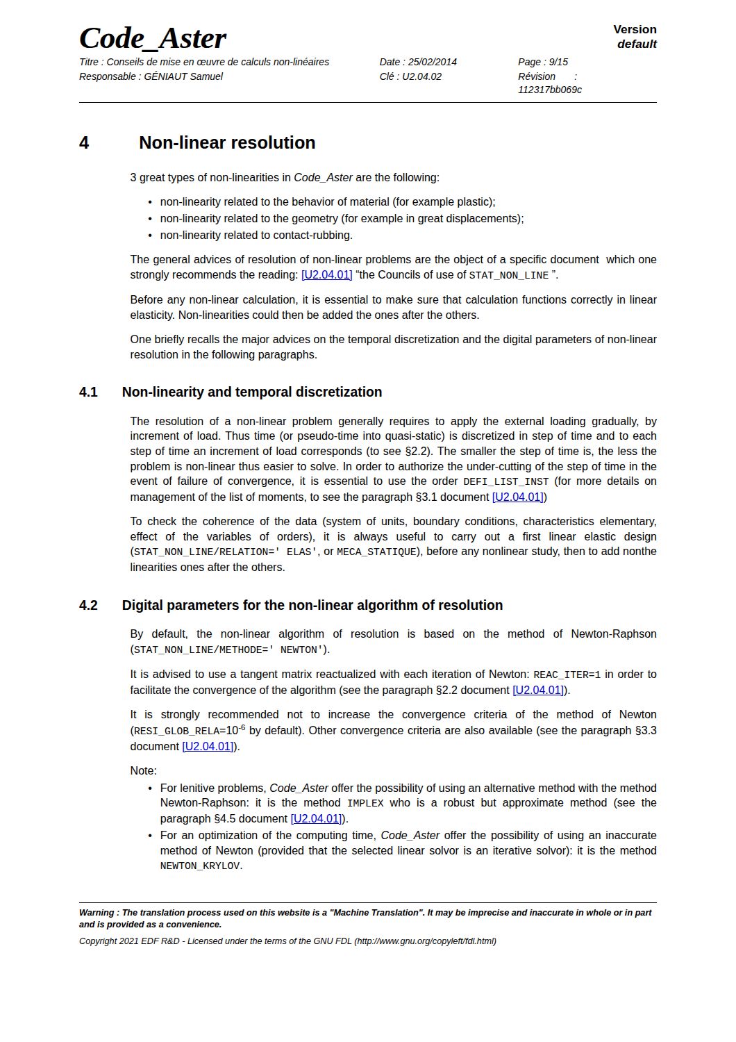Code_Aster
Version
default
| Titre : Conseils de mise en œuvre de calculs non-linéaires | Date : 25/02/2014 | Page : 9/15 |
| Responsable : GÉNIAUT Samuel | Clé : U2.04.02 | Révision : 112317bb069c |
4 Non-linear resolution
3 great types of non-linearities in Code_Aster are the following:
non-linearity related to the behavior of material (for example plastic);
non-linearity related to the geometry (for example in great displacements);
non-linearity related to contact-rubbing.
The general advices of resolution of non-linear problems are the object of a specific document which one strongly recommends the reading: [U2.04.01] “the Councils of use of STAT_NON_LINE ”.
Before any non-linear calculation, it is essential to make sure that calculation functions correctly in linear elasticity. Non-linearities could then be added the ones after the others.
One briefly recalls the major advices on the temporal discretization and the digital parameters of non-linear resolution in the following paragraphs.
4.1 Non-linearity and temporal discretization
The resolution of a non-linear problem generally requires to apply the external loading gradually, by increment of load. Thus time (or pseudo-time into quasi-static) is discretized in step of time and to each step of time an increment of load corresponds (to see §2.2). The smaller the step of time is, the less the problem is non-linear thus easier to solve. In order to authorize the under-cutting of the step of time in the event of failure of convergence, it is essential to use the order DEFI_LIST_INST (for more details on management of the list of moments, to see the paragraph §3.1 document [U2.04.01])
To check the coherence of the data (system of units, boundary conditions, characteristics elementary, effect of the variables of orders), it is always useful to carry out a first linear elastic design (STAT_NON_LINE/RELATION=' ELAS', or MECA_STATIQUE), before any nonlinear study, then to add nonthe linearities ones after the others.
4.2 Digital parameters for the non-linear algorithm of resolution
By default, the non-linear algorithm of resolution is based on the method of Newton-Raphson (STAT_NON_LINE/METHODE=' NEWTON').
It is advised to use a tangent matrix reactualized with each iteration of Newton: REAC_ITER=1 in order to facilitate the convergence of the algorithm (see the paragraph §2.2 document [U2.04.01]).
It is strongly recommended not to increase the convergence criteria of the method of Newton (RESI_GLOB_RELA=10-6 by default). Other convergence criteria are also available (see the paragraph §3.3 document [U2.04.01]).
Note:
For lenitive problems, Code_Aster offer the possibility of using an alternative method with the method Newton-Raphson: it is the method IMPLEX who is a robust but approximate method (see the paragraph §4.5 document [U2.04.01]).
For an optimization of the computing time, Code_Aster offer the possibility of using an inaccurate method of Newton (provided that the selected linear solvor is an iterative solvor): it is the method NEWTON_KRYLOV.
Warning : The translation process used on this website is a "Machine Translation". It may be imprecise and inaccurate in whole or in part and is provided as a convenience.
Copyright 2021 EDF R&D - Licensed under the terms of the GNU FDL (http://www.gnu.org/copyleft/fdl.html)